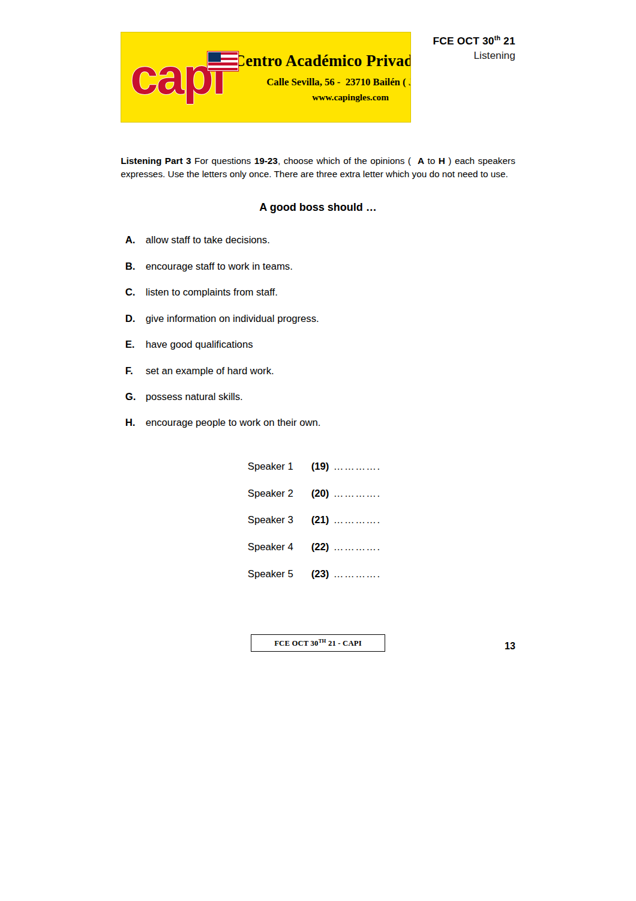capi
Centro Académico Privado Inglés
Calle Sevilla, 56 - 23710 Bailén ( Jaén )
www.capingles.com
FCE OCT 30th 21
Listening
Listening Part 3 For questions 19-23, choose which of the opinions ( A to H ) each speakers expresses. Use the letters only once. There are three extra letter which you do not need to use.
A good boss should …
A. allow staff to take decisions.
B. encourage staff to work in teams.
C. listen to complaints from staff.
D. give information on individual progress.
E. have good qualifications
F. set an example of hard work.
G. possess natural skills.
H. encourage people to work on their own.
Speaker 1 (19) ………….
Speaker 2 (20) ………….
Speaker 3 (21) ………….
Speaker 4 (22) ………….
Speaker 5 (23) ………….
FCE OCT 30TH 21 - CAPI
13